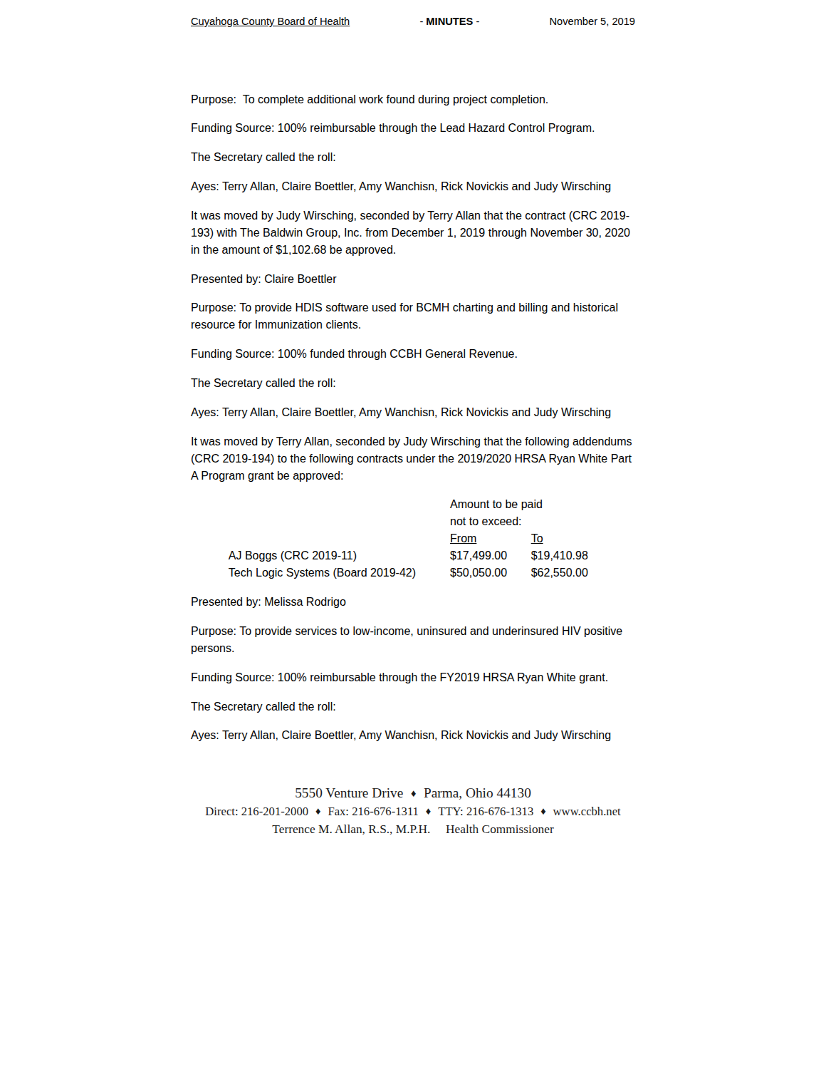Cuyahoga County Board of Health - MINUTES - November 5, 2019
Purpose: To complete additional work found during project completion.
Funding Source: 100% reimbursable through the Lead Hazard Control Program.
The Secretary called the roll:
Ayes: Terry Allan, Claire Boettler, Amy Wanchisn, Rick Novickis and Judy Wirsching
It was moved by Judy Wirsching, seconded by Terry Allan that the contract (CRC 2019-193) with The Baldwin Group, Inc. from December 1, 2019 through November 30, 2020 in the amount of $1,102.68 be approved.
Presented by: Claire Boettler
Purpose: To provide HDIS software used for BCMH charting and billing and historical resource for Immunization clients.
Funding Source: 100% funded through CCBH General Revenue.
The Secretary called the roll:
Ayes: Terry Allan, Claire Boettler, Amy Wanchisn, Rick Novickis and Judy Wirsching
It was moved by Terry Allan, seconded by Judy Wirsching that the following addendums (CRC 2019-194) to the following contracts under the 2019/2020 HRSA Ryan White Part A Program grant be approved:
| | Amount to be paid |
| | not to exceed: |
| | From | To |
| AJ Boggs (CRC 2019-11) | $17,499.00 | $19,410.98 |
| Tech Logic Systems (Board 2019-42) | $50,050.00 | $62,550.00 |
Presented by: Melissa Rodrigo
Purpose: To provide services to low-income, uninsured and underinsured HIV positive persons.
Funding Source: 100% reimbursable through the FY2019 HRSA Ryan White grant.
The Secretary called the roll:
Ayes: Terry Allan, Claire Boettler, Amy Wanchisn, Rick Novickis and Judy Wirsching
5550 Venture Drive ♦ Parma, Ohio 44130
Direct: 216-201-2000 ♦ Fax: 216-676-1311 ♦ TTY: 216-676-1313 ♦ www.ccbh.net
Terrence M. Allan, R.S., M.P.H. Health Commissioner